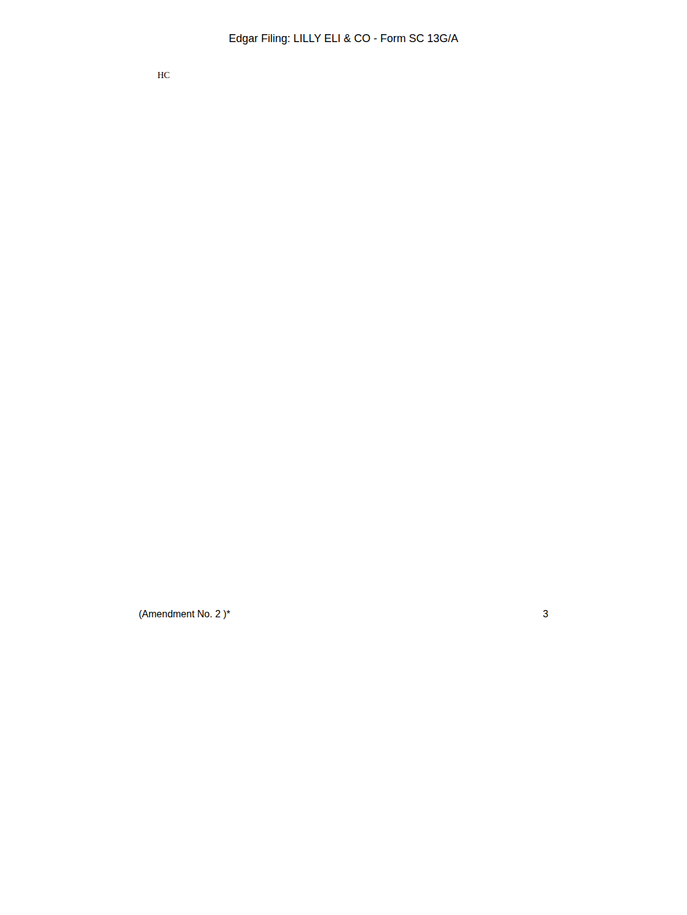Edgar Filing: LILLY ELI & CO - Form SC 13G/A
HC
(Amendment No. 2 )*
3